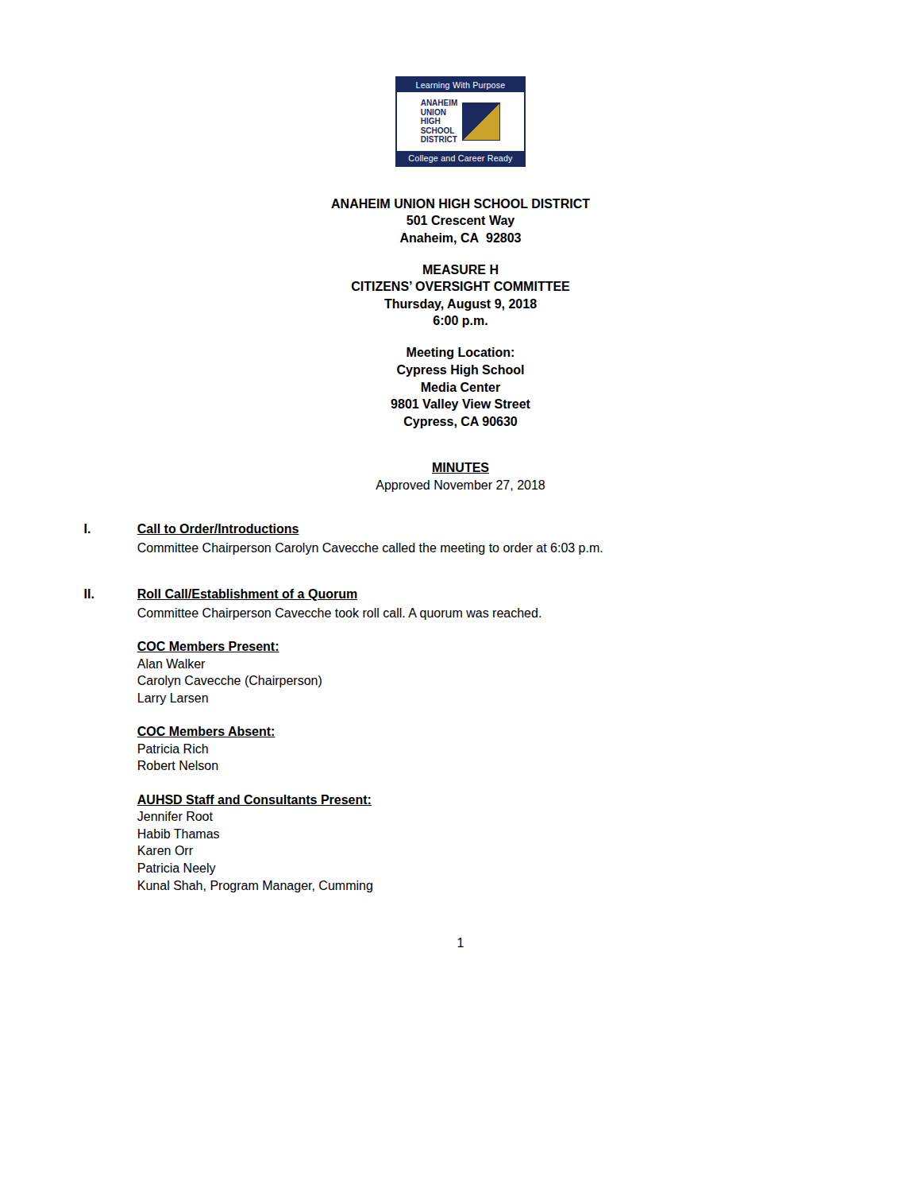Learning With Purpose
ANAHEIM
UNION
HIGH
SCHOOL
DISTRICT
College and Career Ready
ANAHEIM UNION HIGH SCHOOL DISTRICT
501 Crescent Way
Anaheim, CA 92803
MEASURE H
CITIZENS’ OVERSIGHT COMMITTEE
Thursday, August 9, 2018
6:00 p.m.
Meeting Location:
Cypress High School
Media Center
9801 Valley View Street
Cypress, CA 90630
MINUTES
Approved November 27, 2018
I.
Call to Order/Introductions
Committee Chairperson Carolyn Cavecche called the meeting to order at 6:03 p.m.
II.
Roll Call/Establishment of a Quorum
Committee Chairperson Cavecche took roll call. A quorum was reached.
COC Members Present:
Alan Walker
Carolyn Cavecche (Chairperson)
Larry Larsen
COC Members Absent:
Patricia Rich
Robert Nelson
AUHSD Staff and Consultants Present:
Jennifer Root
Habib Thamas
Karen Orr
Patricia Neely
Kunal Shah, Program Manager, Cumming
1